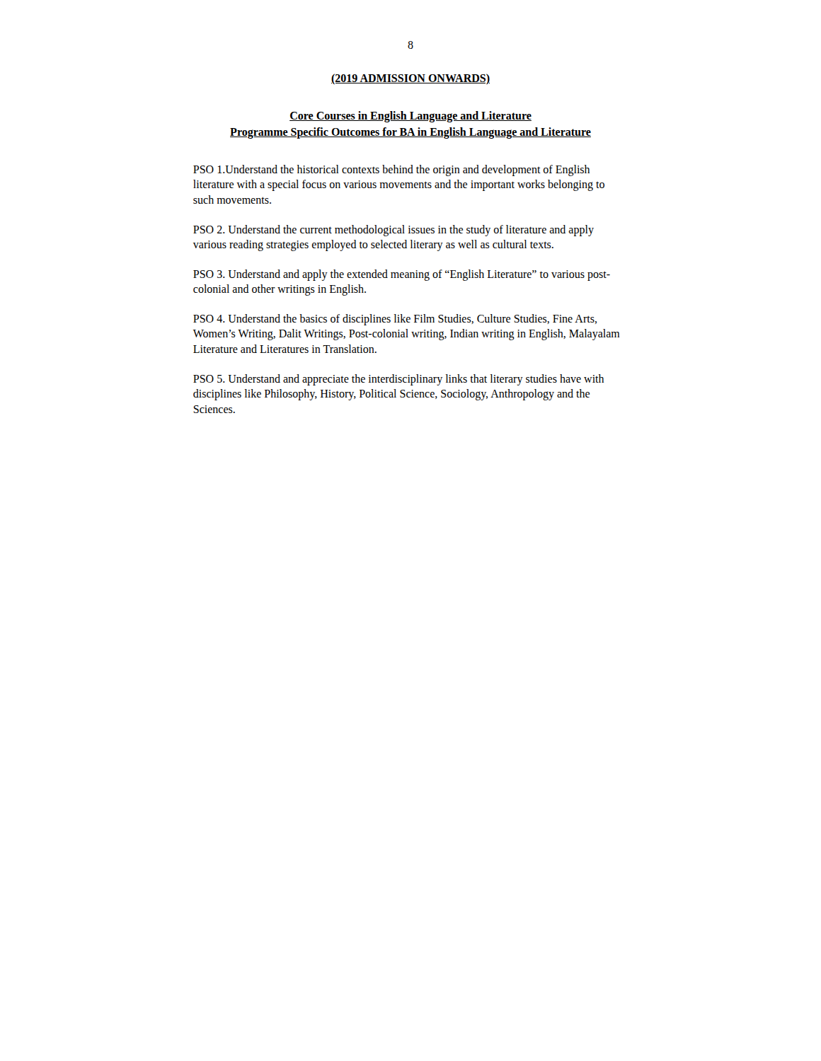8
(2019 ADMISSION ONWARDS)
Core Courses in English Language and Literature
Programme Specific Outcomes for BA in English Language and Literature
PSO 1.Understand the historical contexts behind the origin and development of English literature with a special focus on various movements and the important works belonging to such movements.
PSO 2. Understand the current methodological issues in the study of literature and apply various reading strategies employed to selected literary as well as cultural texts.
PSO 3. Understand and apply the extended meaning of “English Literature” to various post-colonial and other writings in English.
PSO 4. Understand the basics of disciplines like Film Studies, Culture Studies, Fine Arts, Women’s Writing, Dalit Writings, Post-colonial writing, Indian writing in English, Malayalam Literature and Literatures in Translation.
PSO 5. Understand and appreciate the interdisciplinary links that literary studies have with disciplines like Philosophy, History, Political Science, Sociology, Anthropology and the Sciences.